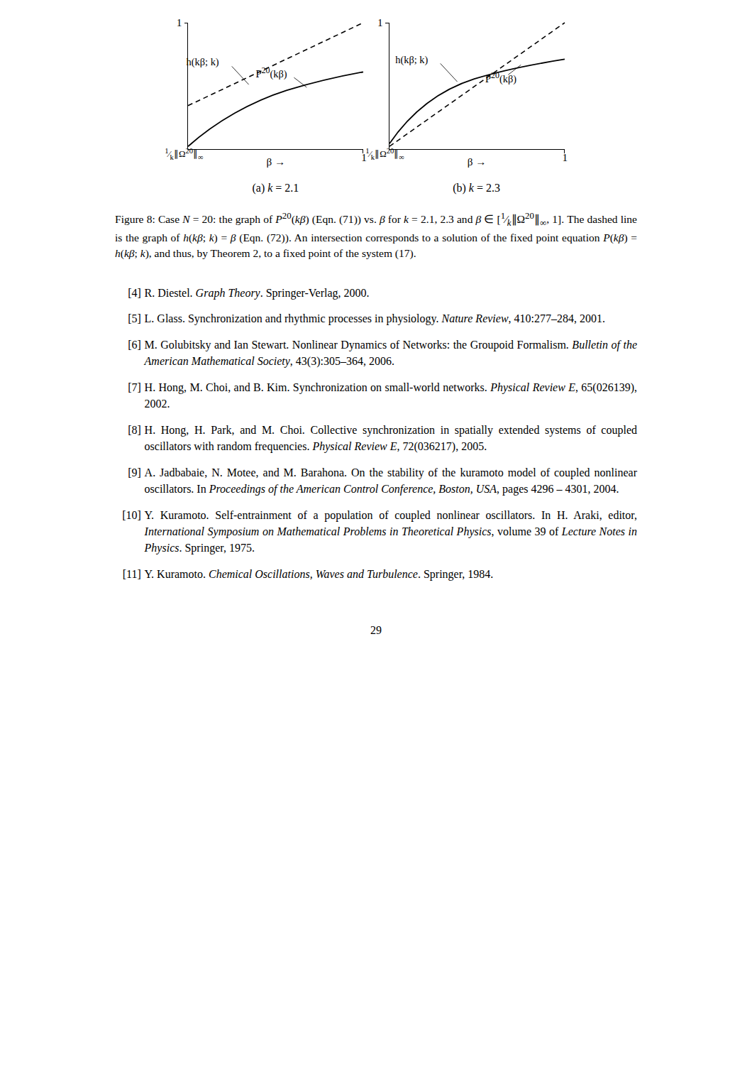1 1 1⁄k∥Ω20∥∞ β → h(kβ; k) P20(kβ)
(a) k = 2.1
1 1 1⁄k∥Ω20∥∞ β → h(kβ; k) P20(kβ)
(b) k = 2.3
Figure 8: Case N = 20: the graph of P20(kβ) (Eqn. (71)) vs. β for k = 2.1, 2.3 and β ∈ [1⁄k∥Ω20∥∞, 1]. The dashed line is the graph of h(kβ; k) = β (Eqn. (72)). An intersection corresponds to a solution of the fixed point equation P(kβ) = h(kβ; k), and thus, by Theorem 2, to a fixed point of the system (17).
[4] R. Diestel. Graph Theory. Springer-Verlag, 2000.
[5] L. Glass. Synchronization and rhythmic processes in physiology. Nature Review, 410:277–284, 2001.
[6] M. Golubitsky and Ian Stewart. Nonlinear Dynamics of Networks: the Groupoid Formalism. Bulletin of the American Mathematical Society, 43(3):305–364, 2006.
[7] H. Hong, M. Choi, and B. Kim. Synchronization on small-world networks. Physical Review E, 65(026139), 2002.
[8] H. Hong, H. Park, and M. Choi. Collective synchronization in spatially extended systems of coupled oscillators with random frequencies. Physical Review E, 72(036217), 2005.
[9] A. Jadbabaie, N. Motee, and M. Barahona. On the stability of the kuramoto model of coupled nonlinear oscillators. In Proceedings of the American Control Conference, Boston, USA, pages 4296 – 4301, 2004.
[10] Y. Kuramoto. Self-entrainment of a population of coupled nonlinear oscillators. In H. Araki, editor, International Symposium on Mathematical Problems in Theoretical Physics, volume 39 of Lecture Notes in Physics. Springer, 1975.
[11] Y. Kuramoto. Chemical Oscillations, Waves and Turbulence. Springer, 1984.
29